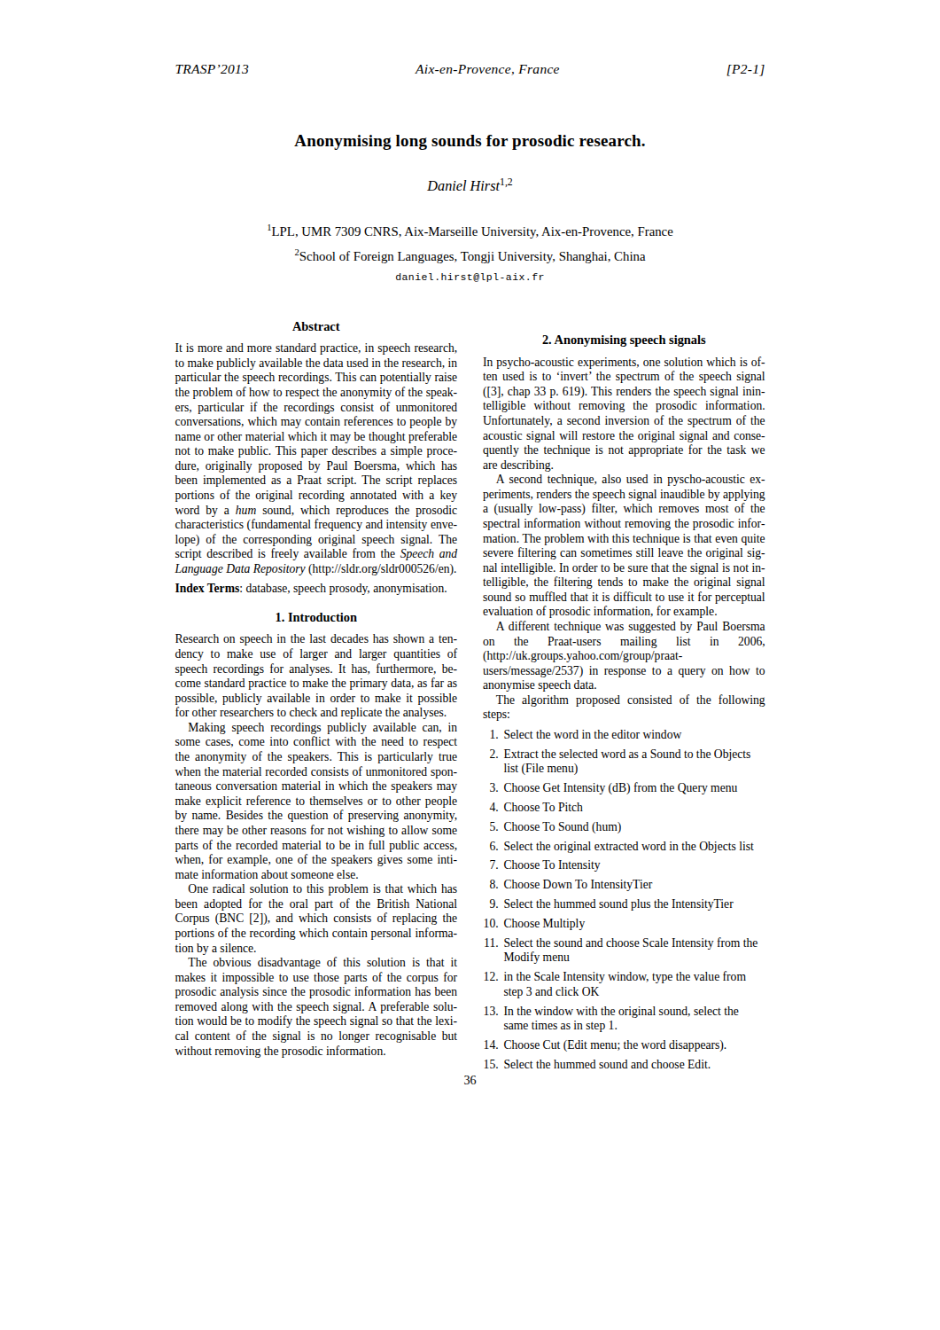TRASP’2013
Aix-en-Provence, France
[P2-1]
Anonymising long sounds for prosodic research.
Daniel Hirst1,2
1LPL, UMR 7309 CNRS, Aix-Marseille University, Aix-en-Provence, France
2School of Foreign Languages, Tongji University, Shanghai, China
daniel.hirst@lpl-aix.fr
Abstract
It is more and more standard practice, in speech research, to make publicly available the data used in the research, in particular the speech recordings. This can potentially raise the problem of how to respect the anonymity of the speakers, particular if the recordings consist of unmonitored conversations, which may contain references to people by name or other material which it may be thought preferable not to make public. This paper describes a simple procedure, originally proposed by Paul Boersma, which has been implemented as a Praat script. The script replaces portions of the original recording annotated with a key word by a hum sound, which reproduces the prosodic characteristics (fundamental frequency and intensity envelope) of the corresponding original speech signal. The script described is freely available from the Speech and Language Data Repository (http://sldr.org/sldr000526/en).
Index Terms: database, speech prosody, anonymisation.
1. Introduction
Research on speech in the last decades has shown a tendency to make use of larger and larger quantities of speech recordings for analyses. It has, furthermore, become standard practice to make the primary data, as far as possible, publicly available in order to make it possible for other researchers to check and replicate the analyses.
Making speech recordings publicly available can, in some cases, come into conflict with the need to respect the anonymity of the speakers. This is particularly true when the material recorded consists of unmonitored spontaneous conversation material in which the speakers may make explicit reference to themselves or to other people by name. Besides the question of preserving anonymity, there may be other reasons for not wishing to allow some parts of the recorded material to be in full public access, when, for example, one of the speakers gives some intimate information about someone else.
One radical solution to this problem is that which has been adopted for the oral part of the British National Corpus (BNC [2]), and which consists of replacing the portions of the recording which contain personal information by a silence.
The obvious disadvantage of this solution is that it makes it impossible to use those parts of the corpus for prosodic analysis since the prosodic information has been removed along with the speech signal. A preferable solution would be to modify the speech signal so that the lexical content of the signal is no longer recognisable but without removing the prosodic information.
2. Anonymising speech signals
In psycho-acoustic experiments, one solution which is often used is to ‘invert’ the spectrum of the speech signal ([3], chap 33 p. 619). This renders the speech signal inintelligible without removing the prosodic information. Unfortunately, a second inversion of the spectrum of the acoustic signal will restore the original signal and consequently the technique is not appropriate for the task we are describing.
A second technique, also used in pyscho-acoustic experiments, renders the speech signal inaudible by applying a (usually low-pass) filter, which removes most of the spectral information without removing the prosodic information. The problem with this technique is that even quite severe filtering can sometimes still leave the original signal intelligible. In order to be sure that the signal is not intelligible, the filtering tends to make the original signal sound so muffled that it is difficult to use it for perceptual evaluation of prosodic information, for example.
A different technique was suggested by Paul Boersma on the Praat-users mailing list in 2006, (http://uk.groups.yahoo.com/group/praat-users/message/2537) in response to a query on how to anonymise speech data.
The algorithm proposed consisted of the following steps:
Select the word in the editor window
Extract the selected word as a Sound to the Objects list (File menu)
Choose Get Intensity (dB) from the Query menu
Choose To Pitch
Choose To Sound (hum)
Select the original extracted word in the Objects list
Choose To Intensity
Choose Down To IntensityTier
Select the hummed sound plus the IntensityTier
Choose Multiply
Select the sound and choose Scale Intensity from the Modify menu
in the Scale Intensity window, type the value from step 3 and click OK
In the window with the original sound, select the same times as in step 1.
Choose Cut (Edit menu; the word disappears).
Select the hummed sound and choose Edit.
36